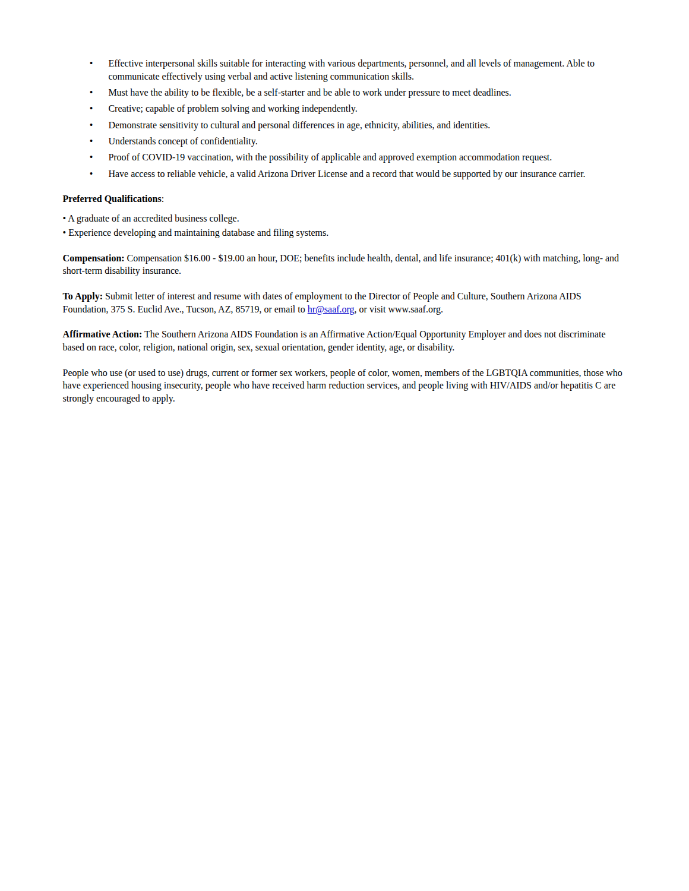Effective interpersonal skills suitable for interacting with various departments, personnel, and all levels of management. Able to communicate effectively using verbal and active listening communication skills.
Must have the ability to be flexible, be a self-starter and be able to work under pressure to meet deadlines.
Creative; capable of problem solving and working independently.
Demonstrate sensitivity to cultural and personal differences in age, ethnicity, abilities, and identities.
Understands concept of confidentiality.
Proof of COVID-19 vaccination, with the possibility of applicable and approved exemption accommodation request.
Have access to reliable vehicle, a valid Arizona Driver License and a record that would be supported by our insurance carrier.
Preferred Qualifications:
• A graduate of an accredited business college.
• Experience developing and maintaining database and filing systems.
Compensation: Compensation $16.00 - $19.00 an hour, DOE; benefits include health, dental, and life insurance; 401(k) with matching, long- and short-term disability insurance.
To Apply: Submit letter of interest and resume with dates of employment to the Director of People and Culture, Southern Arizona AIDS Foundation, 375 S. Euclid Ave., Tucson, AZ, 85719, or email to hr@saaf.org, or visit www.saaf.org.
Affirmative Action: The Southern Arizona AIDS Foundation is an Affirmative Action/Equal Opportunity Employer and does not discriminate based on race, color, religion, national origin, sex, sexual orientation, gender identity, age, or disability.
People who use (or used to use) drugs, current or former sex workers, people of color, women, members of the LGBTQIA communities, those who have experienced housing insecurity, people who have received harm reduction services, and people living with HIV/AIDS and/or hepatitis C are strongly encouraged to apply.